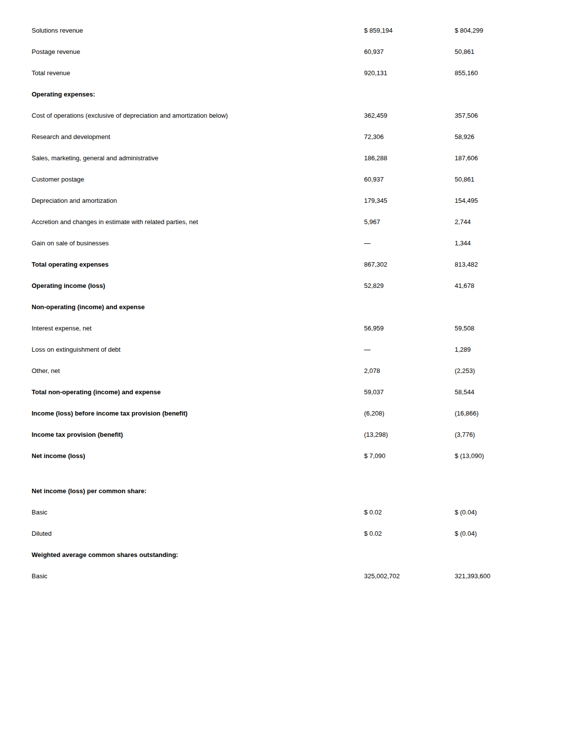| Solutions revenue | $ 859,194 | $ 804,299 |
| Postage revenue | 60,937 | 50,861 |
| Total revenue | 920,131 | 855,160 |
| Operating expenses: | | |
| Cost of operations (exclusive of depreciation and amortization below) | 362,459 | 357,506 |
| Research and development | 72,306 | 58,926 |
| Sales, marketing, general and administrative | 186,288 | 187,606 |
| Customer postage | 60,937 | 50,861 |
| Depreciation and amortization | 179,345 | 154,495 |
| Accretion and changes in estimate with related parties, net | 5,967 | 2,744 |
| Gain on sale of businesses | — | 1,344 |
| Total operating expenses | 867,302 | 813,482 |
| Operating income (loss) | 52,829 | 41,678 |
| Non-operating (income) and expense | | |
| Interest expense, net | 56,959 | 59,508 |
| Loss on extinguishment of debt | — | 1,289 |
| Other, net | 2,078 | (2,253) |
| Total non-operating (income) and expense | 59,037 | 58,544 |
| Income (loss) before income tax provision (benefit) | (6,208) | (16,866) |
| Income tax provision (benefit) | (13,298) | (3,776) |
| Net income (loss) | $ 7,090 | $ (13,090) |
| Net income (loss) per common share: | | |
| Basic | $ 0.02 | $ (0.04) |
| Diluted | $ 0.02 | $ (0.04) |
| Weighted average common shares outstanding: | | |
| Basic | 325,002,702 | 321,393,600 |